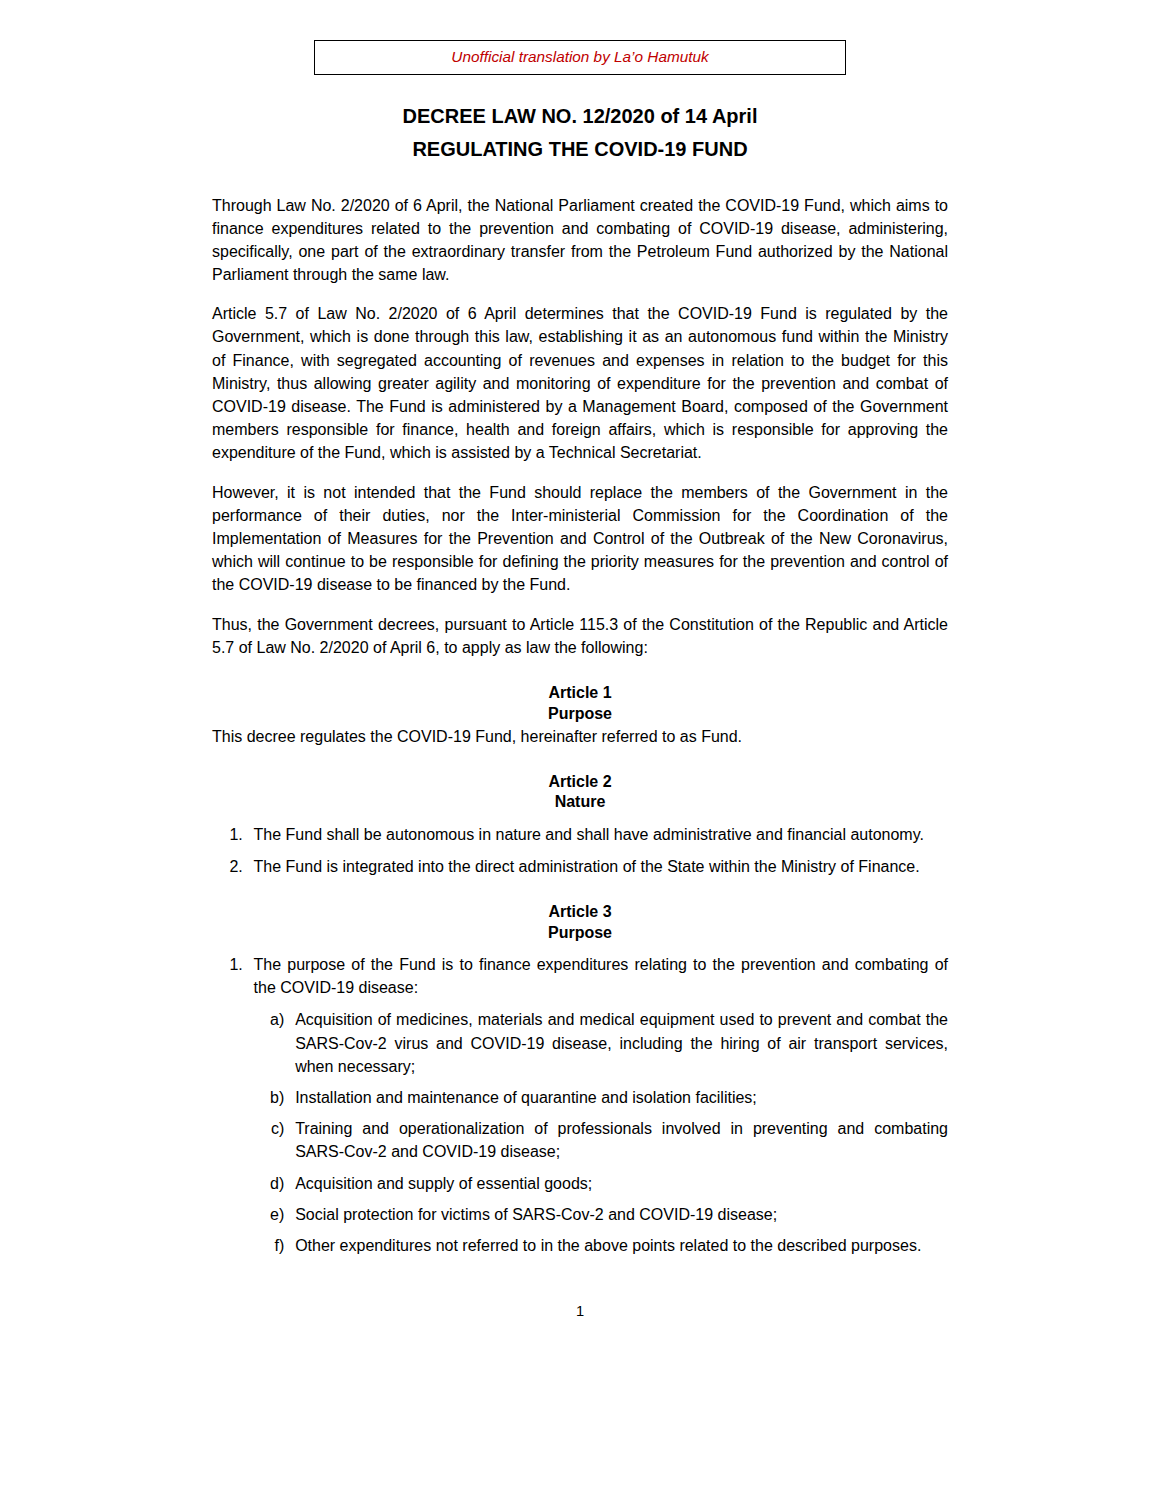Unofficial translation by La’o Hamutuk
DECREE LAW NO. 12/2020 of 14 April
REGULATING THE COVID-19 FUND
Through Law No. 2/2020 of 6 April, the National Parliament created the COVID-19 Fund, which aims to finance expenditures related to the prevention and combating of COVID-19 disease, administering, specifically, one part of the extraordinary transfer from the Petroleum Fund authorized by the National Parliament through the same law.
Article 5.7 of Law No. 2/2020 of 6 April determines that the COVID-19 Fund is regulated by the Government, which is done through this law, establishing it as an autonomous fund within the Ministry of Finance, with segregated accounting of revenues and expenses in relation to the budget for this Ministry, thus allowing greater agility and monitoring of expenditure for the prevention and combat of COVID-19 disease. The Fund is administered by a Management Board, composed of the Government members responsible for finance, health and foreign affairs, which is responsible for approving the expenditure of the Fund, which is assisted by a Technical Secretariat.
However, it is not intended that the Fund should replace the members of the Government in the performance of their duties, nor the Inter-ministerial Commission for the Coordination of the Implementation of Measures for the Prevention and Control of the Outbreak of the New Coronavirus, which will continue to be responsible for defining the priority measures for the prevention and control of the COVID-19 disease to be financed by the Fund.
Thus, the Government decrees, pursuant to Article 115.3 of the Constitution of the Republic and Article 5.7 of Law No. 2/2020 of April 6, to apply as law the following:
Article 1Purpose
This decree regulates the COVID-19 Fund, hereinafter referred to as Fund.
Article 2Nature
The Fund shall be autonomous in nature and shall have administrative and financial autonomy.
The Fund is integrated into the direct administration of the State within the Ministry of Finance.
Article 3Purpose
The purpose of the Fund is to finance expenditures relating to the prevention and combating of the COVID-19 disease:
Acquisition of medicines, materials and medical equipment used to prevent and combat the SARS-Cov-2 virus and COVID-19 disease, including the hiring of air transport services, when necessary;
Installation and maintenance of quarantine and isolation facilities;
Training and operationalization of professionals involved in preventing and combating SARS-Cov-2 and COVID-19 disease;
Acquisition and supply of essential goods;
Social protection for victims of SARS-Cov-2 and COVID-19 disease;
Other expenditures not referred to in the above points related to the described purposes.
1